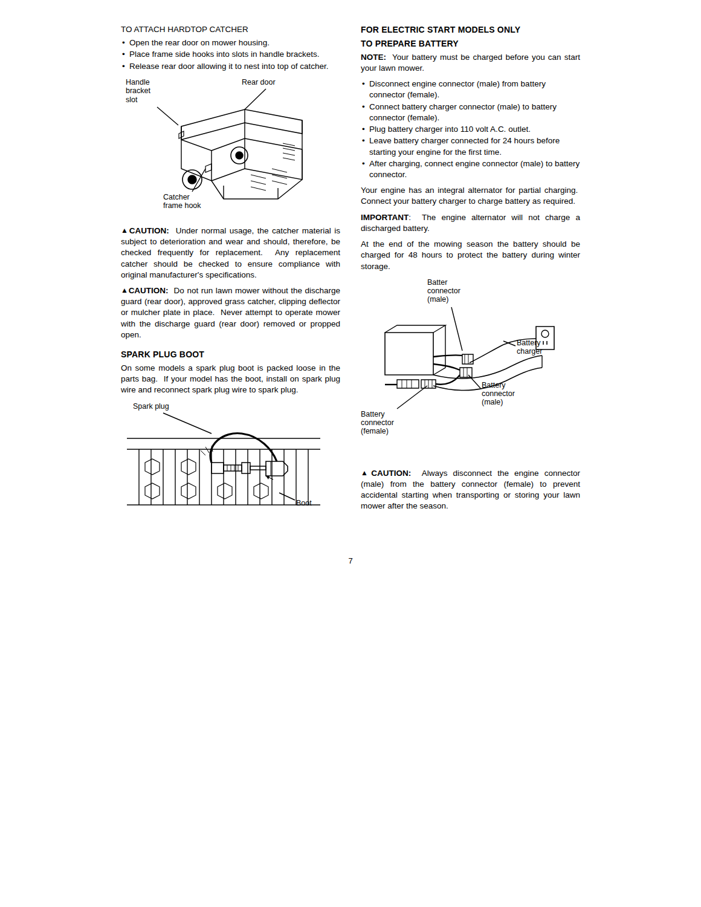TO ATTACH HARDTOP CATCHER
Open the rear door on mower housing.
Place frame side hooks into slots in handle brackets.
Release rear door allowing it to nest into top of catcher.
Handle
bracket
slot Rear door Catcher
frame hook
▲CAUTION: Under normal usage, the catcher material is subject to deterioration and wear and should, therefore, be checked frequently for replacement. Any replacement catcher should be checked to ensure compliance with original manufacturer's specifications.
▲CAUTION: Do not run lawn mower without the discharge guard (rear door), approved grass catcher, clipping deflector or mulcher plate in place. Never attempt to operate mower with the discharge guard (rear door) removed or propped open.
SPARK PLUG BOOT
On some models a spark plug boot is packed loose in the parts bag. If your model has the boot, install on spark plug wire and reconnect spark plug wire to spark plug.
Spark plug Boot
FOR ELECTRIC START MODELS ONLY
TO PREPARE BATTERY
NOTE: Your battery must be charged before you can start your lawn mower.
Disconnect engine connector (male) from battery connector (female).
Connect battery charger connector (male) to battery connector (female).
Plug battery charger into 110 volt A.C. outlet.
Leave battery charger connected for 24 hours before starting your engine for the first time.
After charging, connect engine connector (male) to battery connector.
Your engine has an integral alternator for partial charging. Connect your battery charger to charge battery as required.
IMPORTANT: The engine alternator will not charge a discharged battery.
At the end of the mowing season the battery should be charged for 48 hours to protect the battery during winter storage.
Batter
connector
(male) Battery
charger Battery
connector
(male) Battery
connector
(female)
▲CAUTION: Always disconnect the engine connector (male) from the battery connector (female) to prevent accidental starting when transporting or storing your lawn mower after the season.
7